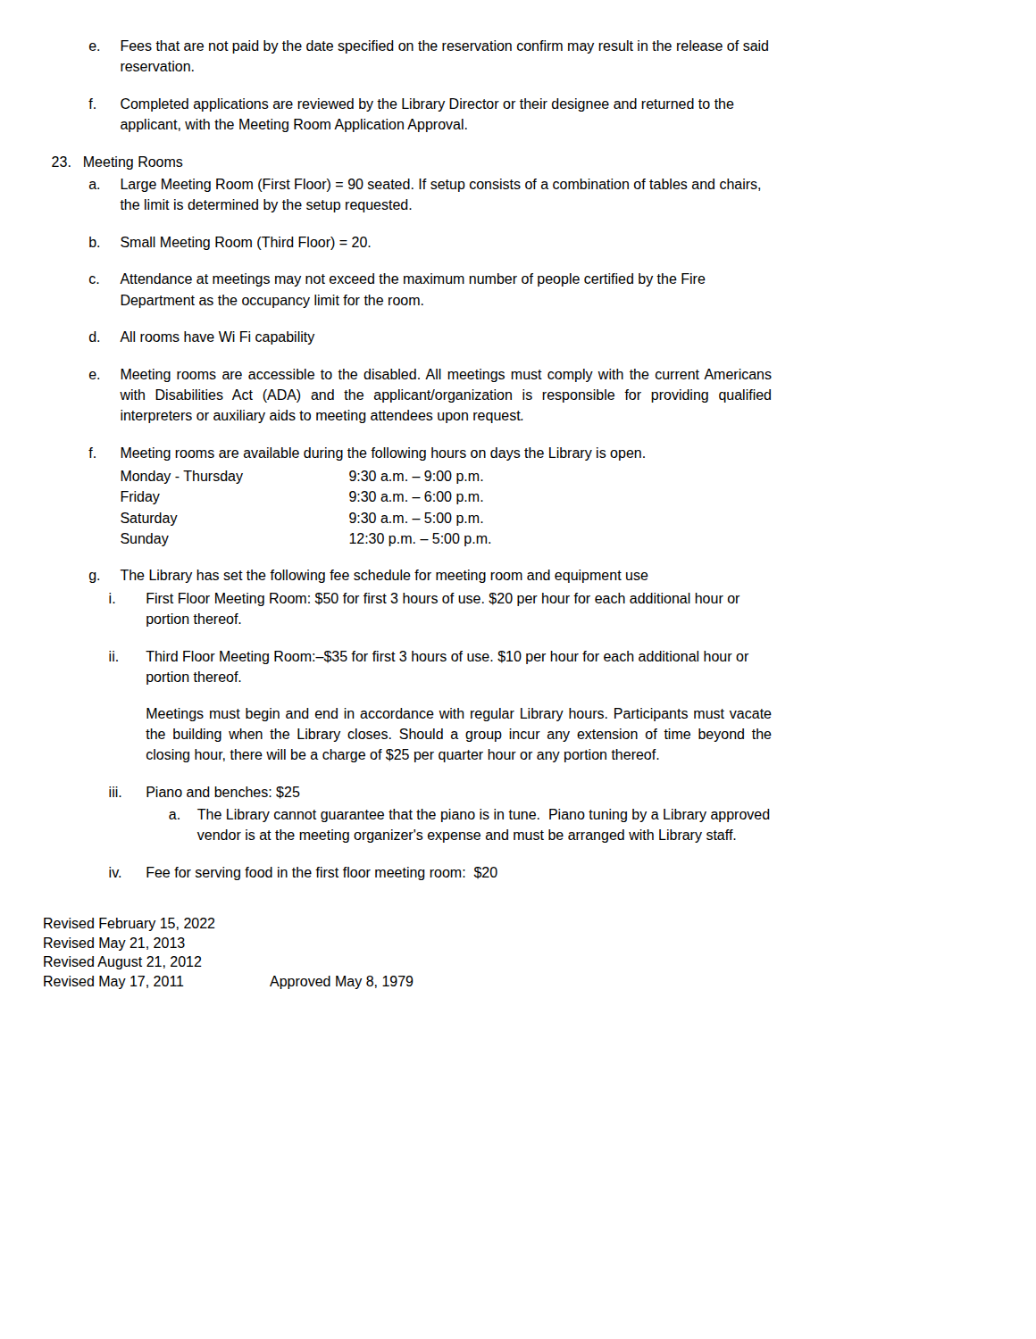e.
Fees that are not paid by the date specified on the reservation confirm may result in the release of said reservation.
f.
Completed applications are reviewed by the Library Director or their designee and returned to the applicant, with the Meeting Room Application Approval.
23.
Meeting Rooms
a.
Large Meeting Room (First Floor) = 90 seated. If setup consists of a combination of tables and chairs, the limit is determined by the setup requested.
b.
Small Meeting Room (Third Floor) = 20.
c.
Attendance at meetings may not exceed the maximum number of people certified by the Fire Department as the occupancy limit for the room.
d.
All rooms have Wi Fi capability
e.
Meeting rooms are accessible to the disabled. All meetings must comply with the current Americans with Disabilities Act (ADA) and the applicant/organization is responsible for providing qualified interpreters or auxiliary aids to meeting attendees upon request.
f.
Meeting rooms are available during the following hours on days the Library is open.
| Monday - Thursday | 9:30 a.m. – 9:00 p.m. |
| Friday | 9:30 a.m. – 6:00 p.m. |
| Saturday | 9:30 a.m. – 5:00 p.m. |
| Sunday | 12:30 p.m. – 5:00 p.m. |
g.
The Library has set the following fee schedule for meeting room and equipment use
i.
First Floor Meeting Room: $50 for first 3 hours of use. $20 per hour for each additional hour or portion thereof.
ii.
Third Floor Meeting Room:–$35 for first 3 hours of use. $10 per hour for each additional hour or portion thereof.
Meetings must begin and end in accordance with regular Library hours. Participants must vacate the building when the Library closes. Should a group incur any extension of time beyond the closing hour, there will be a charge of $25 per quarter hour or any portion thereof.
iii.
Piano and benches: $25
a.
The Library cannot guarantee that the piano is in tune. Piano tuning by a Library approved vendor is at the meeting organizer's expense and must be arranged with Library staff.
iv.
Fee for serving food in the first floor meeting room: $20
Revised February 15, 2022
Revised May 21, 2013
Revised August 21, 2012
Revised May 17, 2011Approved May 8, 1979